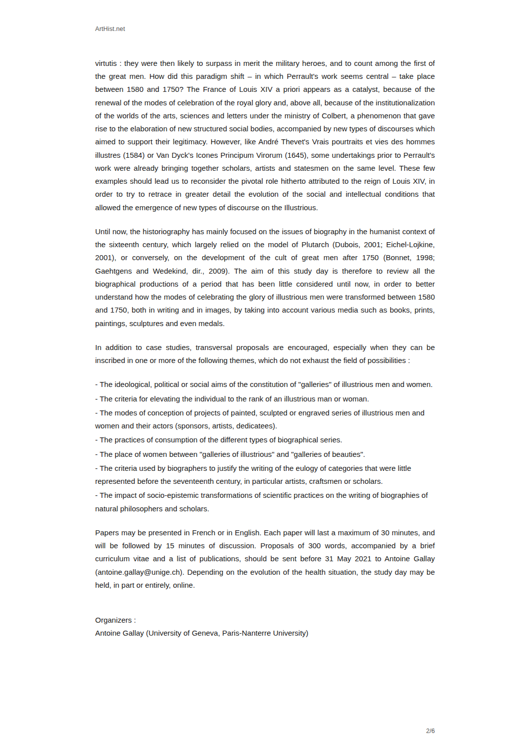ArtHist.net
virtutis : they were then likely to surpass in merit the military heroes, and to count among the first of the great men. How did this paradigm shift – in which Perrault's work seems central – take place between 1580 and 1750? The France of Louis XIV a priori appears as a catalyst, because of the renewal of the modes of celebration of the royal glory and, above all, because of the institutionalization of the worlds of the arts, sciences and letters under the ministry of Colbert, a phenomenon that gave rise to the elaboration of new structured social bodies, accompanied by new types of discourses which aimed to support their legitimacy. However, like André Thevet's Vrais pourtraits et vies des hommes illustres (1584) or Van Dyck's Icones Principum Virorum (1645), some undertakings prior to Perrault's work were already bringing together scholars, artists and statesmen on the same level. These few examples should lead us to reconsider the pivotal role hitherto attributed to the reign of Louis XIV, in order to try to retrace in greater detail the evolution of the social and intellectual conditions that allowed the emergence of new types of discourse on the Illustrious.
Until now, the historiography has mainly focused on the issues of biography in the humanist context of the sixteenth century, which largely relied on the model of Plutarch (Dubois, 2001; Eichel-Lojkine, 2001), or conversely, on the development of the cult of great men after 1750 (Bonnet, 1998; Gaehtgens and Wedekind, dir., 2009). The aim of this study day is therefore to review all the biographical productions of a period that has been little considered until now, in order to better understand how the modes of celebrating the glory of illustrious men were transformed between 1580 and 1750, both in writing and in images, by taking into account various media such as books, prints, paintings, sculptures and even medals.
In addition to case studies, transversal proposals are encouraged, especially when they can be inscribed in one or more of the following themes, which do not exhaust the field of possibilities :
- The ideological, political or social aims of the constitution of "galleries" of illustrious men and women.
- The criteria for elevating the individual to the rank of an illustrious man or woman.
- The modes of conception of projects of painted, sculpted or engraved series of illustrious men and women and their actors (sponsors, artists, dedicatees).
- The practices of consumption of the different types of biographical series.
- The place of women between "galleries of illustrious" and "galleries of beauties".
- The criteria used by biographers to justify the writing of the eulogy of categories that were little represented before the seventeenth century, in particular artists, craftsmen or scholars.
- The impact of socio-epistemic transformations of scientific practices on the writing of biographies of natural philosophers and scholars.
Papers may be presented in French or in English. Each paper will last a maximum of 30 minutes, and will be followed by 15 minutes of discussion. Proposals of 300 words, accompanied by a brief curriculum vitae and a list of publications, should be sent before 31 May 2021 to Antoine Gallay (antoine.gallay@unige.ch). Depending on the evolution of the health situation, the study day may be held, in part or entirely, online.
Organizers :
Antoine Gallay (University of Geneva, Paris-Nanterre University)
2/6